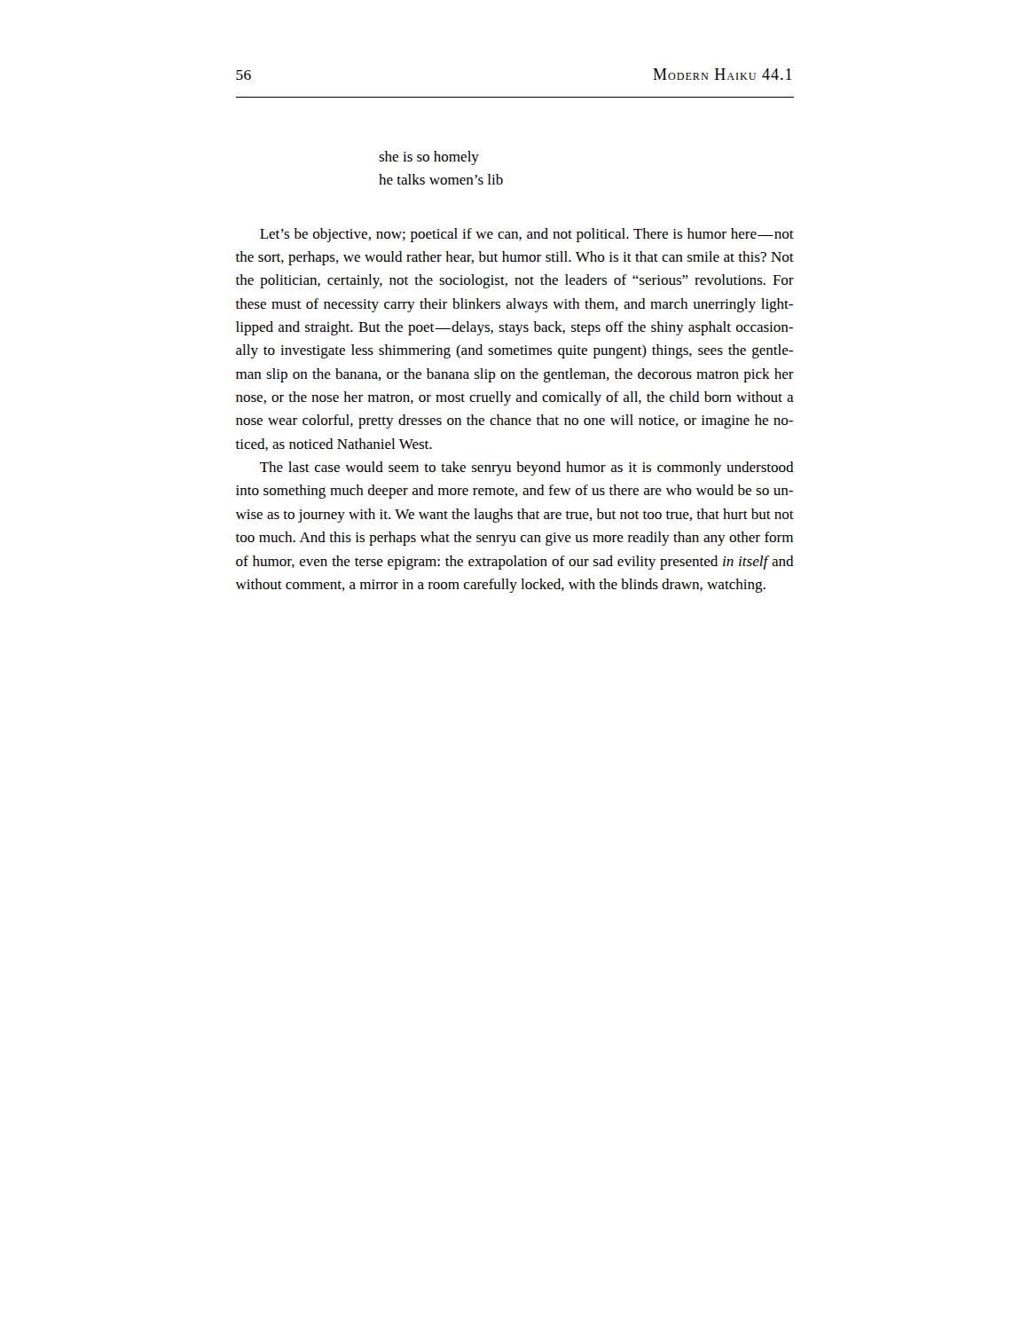56 Modern Haiku 44.1
she is so homely
he talks women’s lib
Let’s be objective, now; poetical if we can, and not political. There is humor here — not the sort, perhaps, we would rather hear, but humor still. Who is it that can smile at this? Not the politician, certainly, not the sociologist, not the leaders of “serious” revolutions. For these must of necessity carry their blinkers always with them, and march unerringly light-lipped and straight. But the poet — delays, stays back, steps off the shiny asphalt occasionally to investigate less shimmering (and sometimes quite pungent) things, sees the gentleman slip on the banana, or the banana slip on the gentleman, the decorous matron pick her nose, or the nose her matron, or most cruelly and comically of all, the child born without a nose wear colorful, pretty dresses on the chance that no one will notice, or imagine he noticed, as noticed Nathaniel West.
The last case would seem to take senryu beyond humor as it is commonly understood into something much deeper and more remote, and few of us there are who would be so unwise as to journey with it. We want the laughs that are true, but not too true, that hurt but not too much. And this is perhaps what the senryu can give us more readily than any other form of humor, even the terse epigram: the extrapolation of our sad evility presented in itself and without comment, a mirror in a room carefully locked, with the blinds drawn, watching.